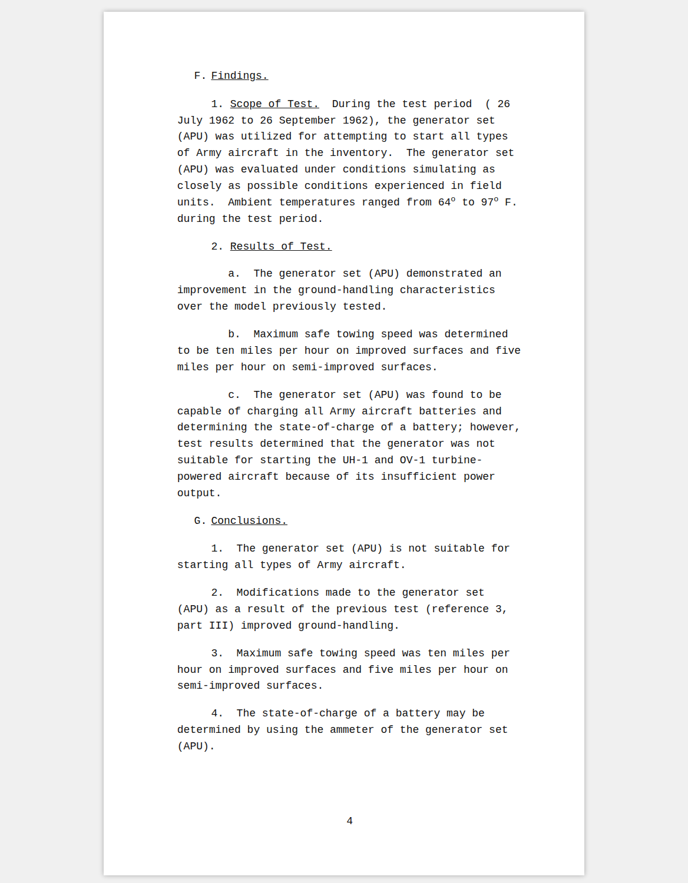F. Findings.
1. Scope of Test. During the test period ( 26 July 1962 to 26 September 1962), the generator set (APU) was utilized for attempting to start all types of Army aircraft in the inventory. The generator set (APU) was evaluated under conditions simulating as closely as possible conditions experienced in field units. Ambient temperatures ranged from 64o to 97o F. during the test period.
2. Results of Test.
a. The generator set (APU) demonstrated an improvement in the ground-handling characteristics over the model previously tested.
b. Maximum safe towing speed was determined to be ten miles per hour on improved surfaces and five miles per hour on semi-improved surfaces.
c. The generator set (APU) was found to be capable of charging all Army aircraft batteries and determining the state-of-charge of a battery; however, test results determined that the generator was not suitable for starting the UH-1 and OV-1 turbine-powered aircraft because of its insufficient power output.
G. Conclusions.
1. The generator set (APU) is not suitable for starting all types of Army aircraft.
2. Modifications made to the generator set (APU) as a result of the previous test (reference 3, part III) improved ground-handling.
3. Maximum safe towing speed was ten miles per hour on improved surfaces and five miles per hour on semi-improved surfaces.
4. The state-of-charge of a battery may be determined by using the ammeter of the generator set (APU).
4